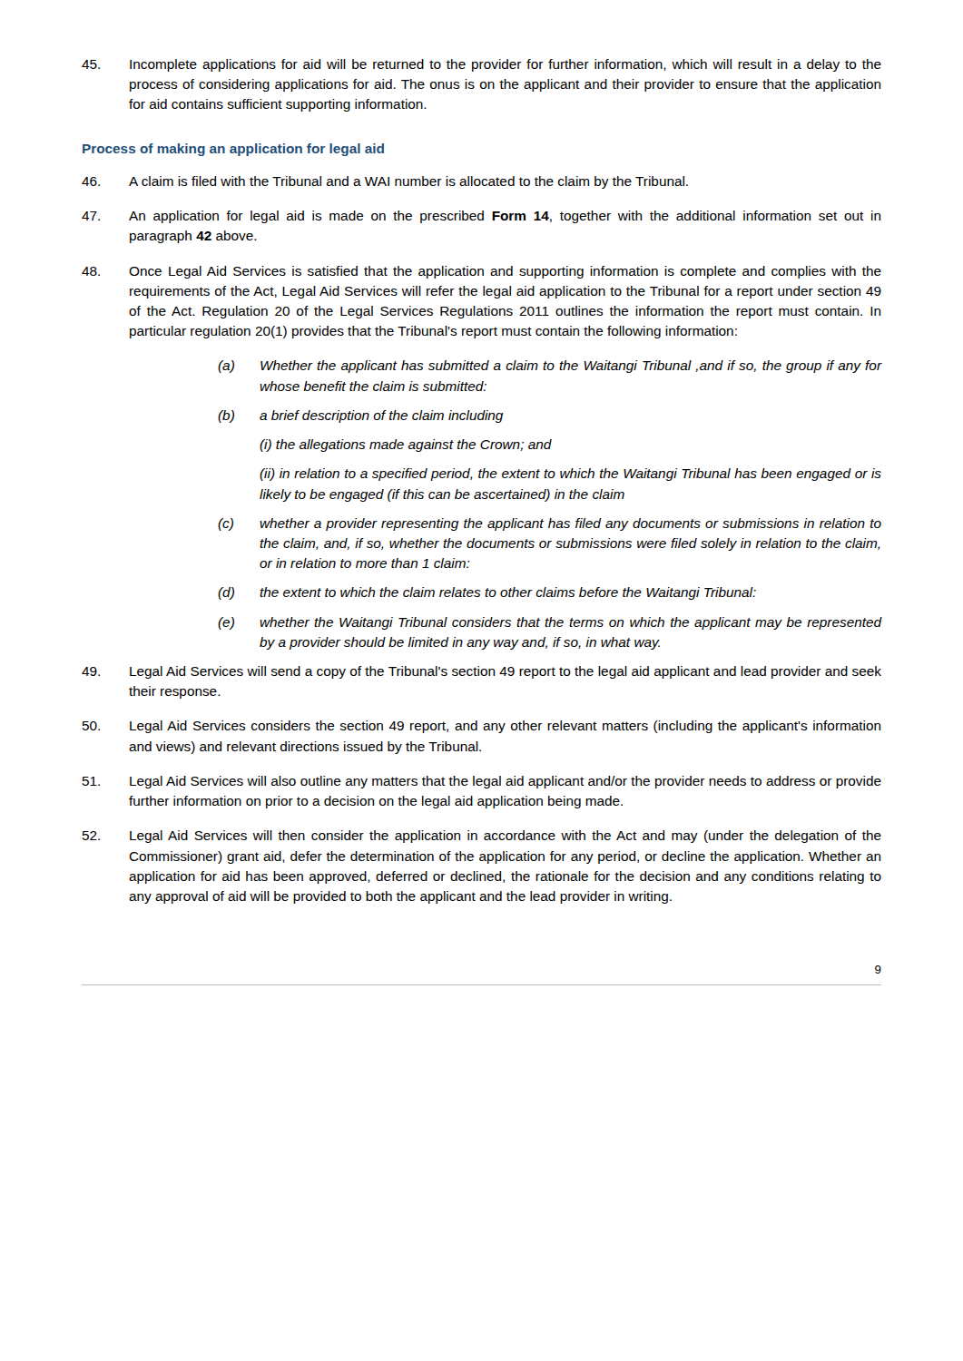45.
Incomplete applications for aid will be returned to the provider for further information, which will result in a delay to the process of considering applications for aid. The onus is on the applicant and their provider to ensure that the application for aid contains sufficient supporting information.
Process of making an application for legal aid
46.
A claim is filed with the Tribunal and a WAI number is allocated to the claim by the Tribunal.
47.
An application for legal aid is made on the prescribed Form 14, together with the additional information set out in paragraph 42 above.
48.
Once Legal Aid Services is satisfied that the application and supporting information is complete and complies with the requirements of the Act, Legal Aid Services will refer the legal aid application to the Tribunal for a report under section 49 of the Act. Regulation 20 of the Legal Services Regulations 2011 outlines the information the report must contain. In particular regulation 20(1) provides that the Tribunal's report must contain the following information:
(a)
Whether the applicant has submitted a claim to the Waitangi Tribunal ,and if so, the group if any for whose benefit the claim is submitted:
(b)
a brief description of the claim including
(i) the allegations made against the Crown; and
(ii) in relation to a specified period, the extent to which the Waitangi Tribunal has been engaged or is likely to be engaged (if this can be ascertained) in the claim
(c)
whether a provider representing the applicant has filed any documents or submissions in relation to the claim, and, if so, whether the documents or submissions were filed solely in relation to the claim, or in relation to more than 1 claim:
(d)
the extent to which the claim relates to other claims before the Waitangi Tribunal:
(e)
whether the Waitangi Tribunal considers that the terms on which the applicant may be represented by a provider should be limited in any way and, if so, in what way.
49.
Legal Aid Services will send a copy of the Tribunal's section 49 report to the legal aid applicant and lead provider and seek their response.
50.
Legal Aid Services considers the section 49 report, and any other relevant matters (including the applicant's information and views) and relevant directions issued by the Tribunal.
51.
Legal Aid Services will also outline any matters that the legal aid applicant and/or the provider needs to address or provide further information on prior to a decision on the legal aid application being made.
52.
Legal Aid Services will then consider the application in accordance with the Act and may (under the delegation of the Commissioner) grant aid, defer the determination of the application for any period, or decline the application. Whether an application for aid has been approved, deferred or declined, the rationale for the decision and any conditions relating to any approval of aid will be provided to both the applicant and the lead provider in writing.
9